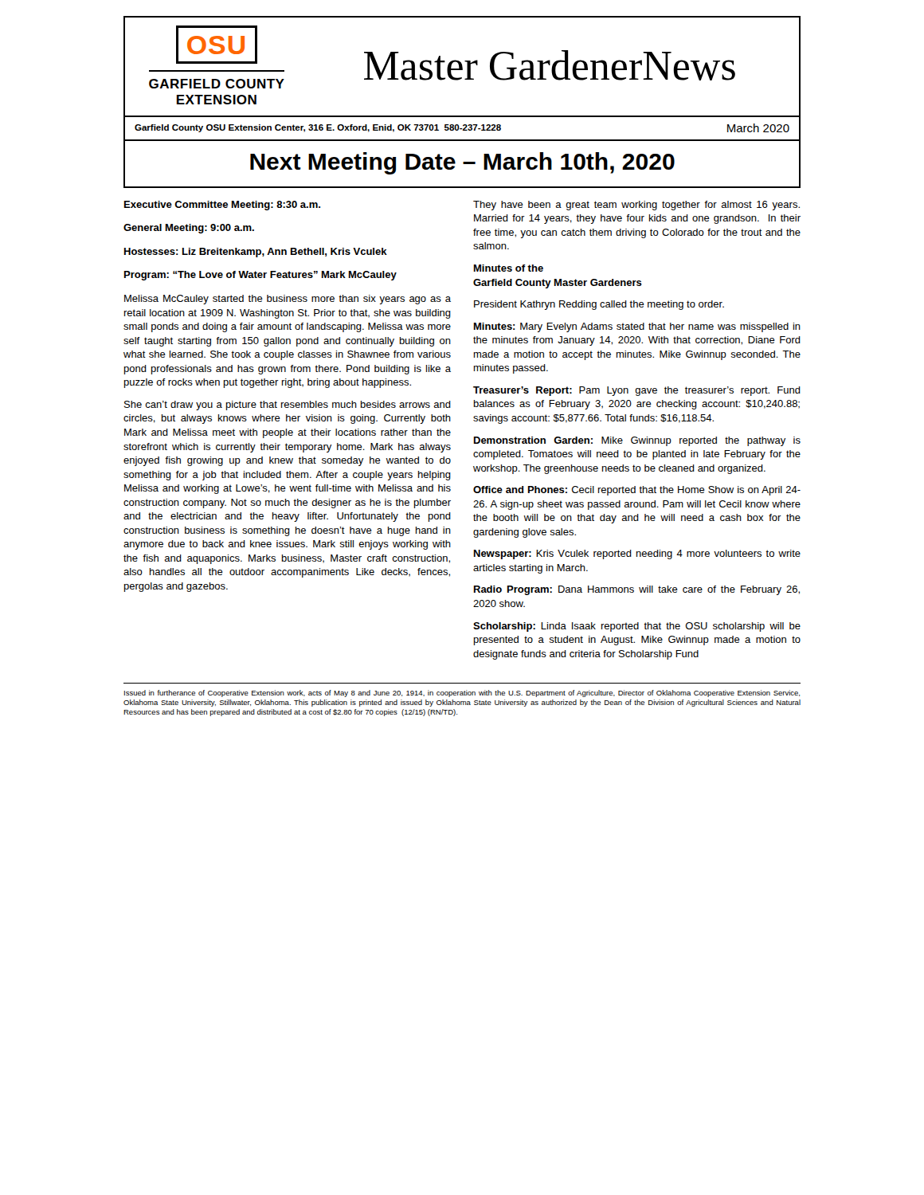OSU
GARFIELD COUNTY
EXTENSION
Master GardenerNews
Garfield County OSU Extension Center, 316 E. Oxford, Enid, OK 73701 580-237-1228 March 2020
Next Meeting Date – March 10th, 2020
Executive Committee Meeting: 8:30 a.m.
General Meeting: 9:00 a.m.
Hostesses: Liz Breitenkamp, Ann Bethell, Kris Vculek
Program: “The Love of Water Features” Mark McCauley
Melissa McCauley started the business more than six years ago as a retail location at 1909 N. Washington St. Prior to that, she was building small ponds and doing a fair amount of landscaping. Melissa was more self taught starting from 150 gallon pond and continually building on what she learned. She took a couple classes in Shawnee from various pond professionals and has grown from there. Pond building is like a puzzle of rocks when put together right, bring about happiness.
She can’t draw you a picture that resembles much besides arrows and circles, but always knows where her vision is going. Currently both Mark and Melissa meet with people at their locations rather than the storefront which is currently their temporary home. Mark has always enjoyed fish growing up and knew that someday he wanted to do something for a job that included them. After a couple years helping Melissa and working at Lowe’s, he went full-time with Melissa and his construction company. Not so much the designer as he is the plumber and the electrician and the heavy lifter. Unfortunately the pond construction business is something he doesn’t have a huge hand in anymore due to back and knee issues. Mark still enjoys working with the fish and aquaponics. Marks business, Master craft construction, also handles all the outdoor accompaniments Like decks, fences, pergolas and gazebos.
They have been a great team working together for almost 16 years. Married for 14 years, they have four kids and one grandson. In their free time, you can catch them driving to Colorado for the trout and the salmon.
Minutes of the
Garfield County Master Gardeners
President Kathryn Redding called the meeting to order.
Minutes: Mary Evelyn Adams stated that her name was misspelled in the minutes from January 14, 2020. With that correction, Diane Ford made a motion to accept the minutes. Mike Gwinnup seconded. The minutes passed.
Treasurer’s Report: Pam Lyon gave the treasurer’s report. Fund balances as of February 3, 2020 are checking account: $10,240.88; savings account: $5,877.66. Total funds: $16,118.54.
Demonstration Garden: Mike Gwinnup reported the pathway is completed. Tomatoes will need to be planted in late February for the workshop. The greenhouse needs to be cleaned and organized.
Office and Phones: Cecil reported that the Home Show is on April 24-26. A sign-up sheet was passed around. Pam will let Cecil know where the booth will be on that day and he will need a cash box for the gardening glove sales.
Newspaper: Kris Vculek reported needing 4 more volunteers to write articles starting in March.
Radio Program: Dana Hammons will take care of the February 26, 2020 show.
Scholarship: Linda Isaak reported that the OSU scholarship will be presented to a student in August. Mike Gwinnup made a motion to designate funds and criteria for Scholarship Fund
Issued in furtherance of Cooperative Extension work, acts of May 8 and June 20, 1914, in cooperation with the U.S. Department of Agriculture, Director of Oklahoma Cooperative Extension Service, Oklahoma State University, Stillwater, Oklahoma. This publication is printed and issued by Oklahoma State University as authorized by the Dean of the Division of Agricultural Sciences and Natural Resources and has been prepared and distributed at a cost of $2.80 for 70 copies (12/15) (RN/TD).